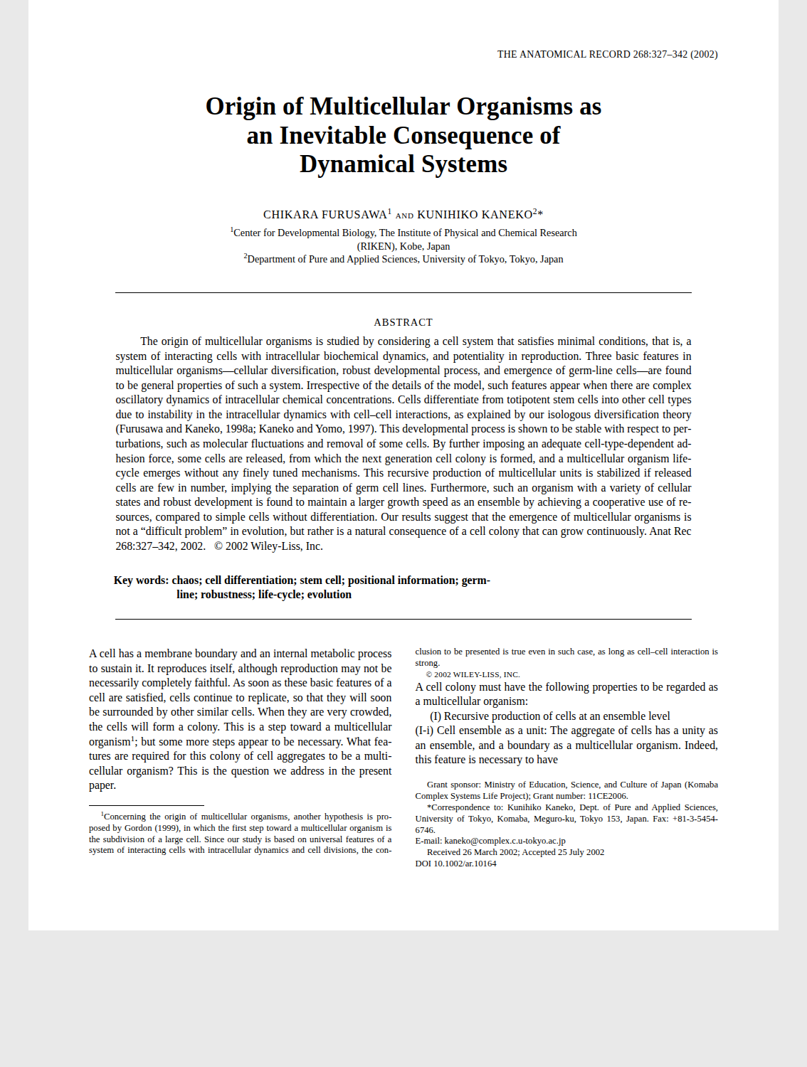THE ANATOMICAL RECORD 268:327–342 (2002)
Origin of Multicellular Organisms as
an Inevitable Consequence of
Dynamical Systems
CHIKARA FURUSAWA1 and KUNIHIKO KANEKO2*
1Center for Developmental Biology, The Institute of Physical and Chemical Research
(RIKEN), Kobe, Japan
2Department of Pure and Applied Sciences, University of Tokyo, Tokyo, Japan
ABSTRACT
The origin of multicellular organisms is studied by considering a cell system that satisfies minimal conditions, that is, a system of interacting cells with intracellular biochemical dynamics, and potentiality in reproduction. Three basic features in multicellular organisms—cellular diversification, robust developmental process, and emergence of germ-line cells—are found to be general properties of such a system. Irrespective of the details of the model, such features appear when there are complex oscillatory dynamics of intracellular chemical concentrations. Cells differentiate from totipotent stem cells into other cell types due to instability in the intracellular dynamics with cell–cell interactions, as explained by our isologous diversification theory (Furusawa and Kaneko, 1998a; Kaneko and Yomo, 1997). This developmental process is shown to be stable with respect to perturbations, such as molecular fluctuations and removal of some cells. By further imposing an adequate cell-type-dependent adhesion force, some cells are released, from which the next generation cell colony is formed, and a multicellular organism life-cycle emerges without any finely tuned mechanisms. This recursive production of multicellular units is stabilized if released cells are few in number, implying the separation of germ cell lines. Furthermore, such an organism with a variety of cellular states and robust development is found to maintain a larger growth speed as an ensemble by achieving a cooperative use of resources, compared to simple cells without differentiation. Our results suggest that the emergence of multicellular organisms is not a “difficult problem” in evolution, but rather is a natural consequence of a cell colony that can grow continuously. Anat Rec 268:327–342, 2002. © 2002 Wiley-Liss, Inc.
Key words: chaos; cell differentiation; stem cell; positional information; germ- line; robustness; life-cycle; evolution
A cell has a membrane boundary and an internal metabolic process to sustain it. It reproduces itself, although reproduction may not be necessarily completely faithful. As soon as these basic features of a cell are satisfied, cells continue to replicate, so that they will soon be surrounded by other similar cells. When they are very crowded, the cells will form a colony. This is a step toward a multicellular organism1; but some more steps appear to be necessary. What features are required for this colony of cell aggregates to be a multicellular organism? This is the question we address in the present paper.
1Concerning the origin of multicellular organisms, another hypothesis is proposed by Gordon (1999), in which the first step toward a multicellular organism is the subdivision of a large cell. Since our study is based on universal features of a system of interacting cells with intracellular dynamics and cell divisions, the conclusion to be presented is true even in such case, as long as cell–cell interaction is strong.
© 2002 WILEY-LISS, INC.
A cell colony must have the following properties to be regarded as a multicellular organism:
(I) Recursive production of cells at an ensemble level
(I-i) Cell ensemble as a unit: The aggregate of cells has a unity as an ensemble, and a boundary as a multicellular organism. Indeed, this feature is necessary to have
Grant sponsor: Ministry of Education, Science, and Culture of Japan (Komaba Complex Systems Life Project); Grant number: 11CE2006.
*Correspondence to: Kunihiko Kaneko, Dept. of Pure and Applied Sciences, University of Tokyo, Komaba, Meguro-ku, Tokyo 153, Japan. Fax: +81-3-5454-6746.
E-mail: kaneko@complex.c.u-tokyo.ac.jp
Received 26 March 2002; Accepted 25 July 2002
DOI 10.1002/ar.10164